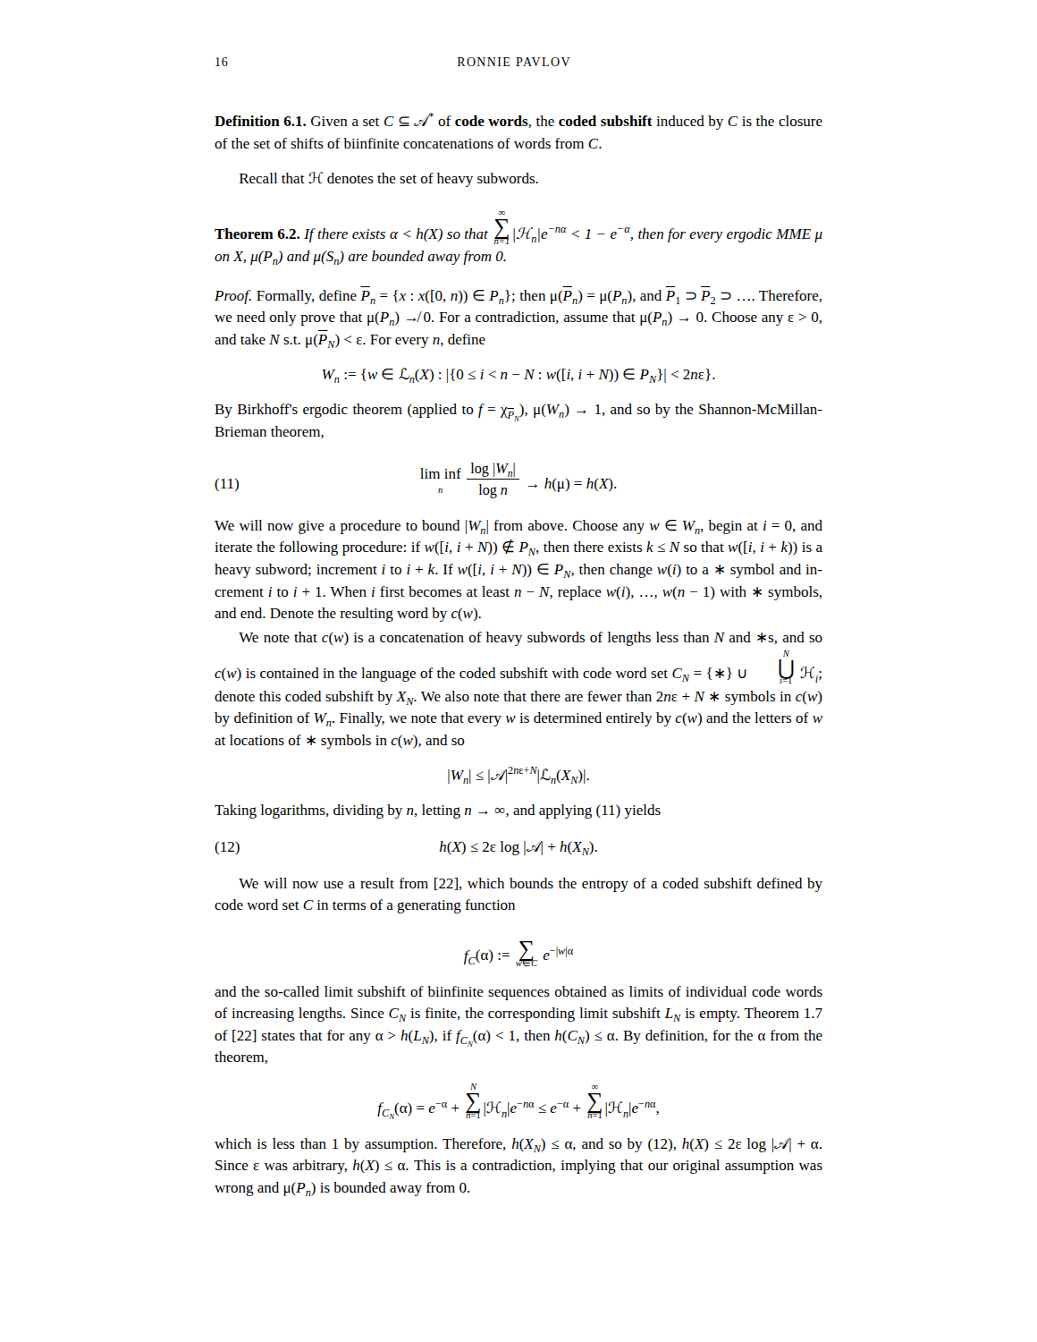16 Ronnie Pavlov
Definition 6.1. Given a set C ⊆ 𝒜* of code words, the coded subshift induced by C is the closure of the set of shifts of biinfinite concatenations of words from C.
Recall that ℋ denotes the set of heavy subwords.
Theorem 6.2. If there exists α < h(X) so that ∞∑n=1|ℋn|e−nα < 1 − e−α, then for every ergodic MME μ on X, μ(Pn) and μ(Sn) are bounded away from 0.
Proof. Formally, define Pn = {x : x([0, n)) ∈ Pn}; then μ(Pn) = μ(Pn), and P1 ⊃ P2 ⊃ …. Therefore, we need only prove that μ(Pn) ↛ 0. For a contradiction, assume that μ(Pn) → 0. Choose any ε > 0, and take N s.t. μ(PN) < ε. For every n, define
Wn := {w ∈ ℒn(X) : |{0 ≤ i < n − N : w([i, i + N)) ∈ PN}| < 2nε}.
By Birkhoff's ergodic theorem (applied to f = χPN), μ(Wn) → 1, and so by the Shannon-McMillan-Brieman theorem,
(11) lim inf n log |Wn|log n → h(μ) = h(X).
We will now give a procedure to bound |Wn| from above. Choose any w ∈ Wn, begin at i = 0, and iterate the following procedure: if w([i, i + N)) ∉ PN, then there exists k ≤ N so that w([i, i + k)) is a heavy subword; increment i to i + k. If w([i, i + N)) ∈ PN, then change w(i) to a ∗ symbol and increment i to i + 1. When i first becomes at least n − N, replace w(i), …, w(n − 1) with ∗ symbols, and end. Denote the resulting word by c(w).
We note that c(w) is a concatenation of heavy subwords of lengths less than N and ∗s, and so c(w) is contained in the language of the coded subshift with code word set CN = {∗} ∪ N⋃i=1 ℋi; denote this coded subshift by XN. We also note that there are fewer than 2nε + N ∗ symbols in c(w) by definition of Wn. Finally, we note that every w is determined entirely by c(w) and the letters of w at locations of ∗ symbols in c(w), and so
|Wn| ≤ |𝒜|2nε+N|ℒn(XN)|.
Taking logarithms, dividing by n, letting n → ∞, and applying (11) yields
(12) h(X) ≤ 2ε log |𝒜| + h(XN).
We will now use a result from [22], which bounds the entropy of a coded subshift defined by code word set C in terms of a generating function
fC(α) := ∑w∈C e−|w|α
and the so-called limit subshift of biinfinite sequences obtained as limits of individual code words of increasing lengths. Since CN is finite, the corresponding limit subshift LN is empty. Theorem 1.7 of [22] states that for any α > h(LN), if fCN(α) < 1, then h(CN) ≤ α. By definition, for the α from the theorem,
fCN(α) = e−α + N∑n=1|ℋn|e−nα ≤ e−α + ∞∑n=1|ℋn|e−nα,
which is less than 1 by assumption. Therefore, h(XN) ≤ α, and so by (12), h(X) ≤ 2ε log |𝒜| + α. Since ε was arbitrary, h(X) ≤ α. This is a contradiction, implying that our original assumption was wrong and μ(Pn) is bounded away from 0.